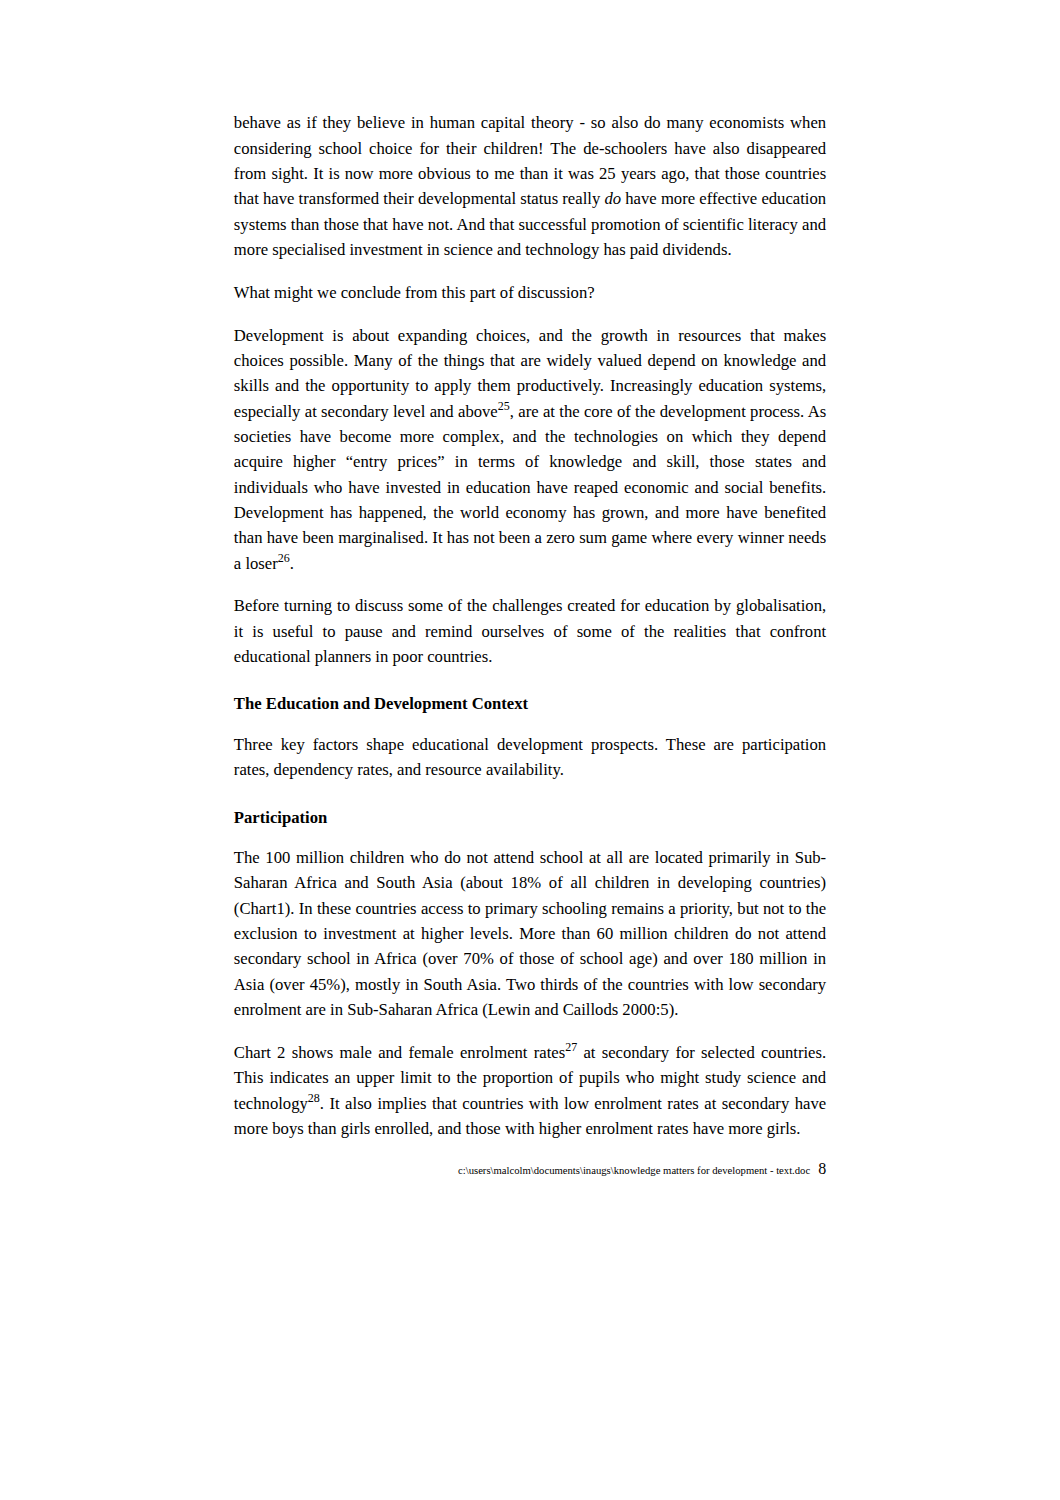behave as if they believe in human capital theory - so also do many economists when considering school choice for their children! The de-schoolers have also disappeared from sight. It is now more obvious to me than it was 25 years ago, that those countries that have transformed their developmental status really do have more effective education systems than those that have not. And that successful promotion of scientific literacy and more specialised investment in science and technology has paid dividends.
What might we conclude from this part of discussion?
Development is about expanding choices, and the growth in resources that makes choices possible. Many of the things that are widely valued depend on knowledge and skills and the opportunity to apply them productively. Increasingly education systems, especially at secondary level and above25, are at the core of the development process. As societies have become more complex, and the technologies on which they depend acquire higher “entry prices” in terms of knowledge and skill, those states and individuals who have invested in education have reaped economic and social benefits. Development has happened, the world economy has grown, and more have benefited than have been marginalised. It has not been a zero sum game where every winner needs a loser26.
Before turning to discuss some of the challenges created for education by globalisation, it is useful to pause and remind ourselves of some of the realities that confront educational planners in poor countries.
The Education and Development Context
Three key factors shape educational development prospects. These are participation rates, dependency rates, and resource availability.
Participation
The 100 million children who do not attend school at all are located primarily in Sub-Saharan Africa and South Asia (about 18% of all children in developing countries) (Chart1). In these countries access to primary schooling remains a priority, but not to the exclusion to investment at higher levels. More than 60 million children do not attend secondary school in Africa (over 70% of those of school age) and over 180 million in Asia (over 45%), mostly in South Asia. Two thirds of the countries with low secondary enrolment are in Sub-Saharan Africa (Lewin and Caillods 2000:5).
Chart 2 shows male and female enrolment rates27 at secondary for selected countries. This indicates an upper limit to the proportion of pupils who might study science and technology28. It also implies that countries with low enrolment rates at secondary have more boys than girls enrolled, and those with higher enrolment rates have more girls.
c:\users\malcolm\documents\inaugs\knowledge matters for development - text.doc8